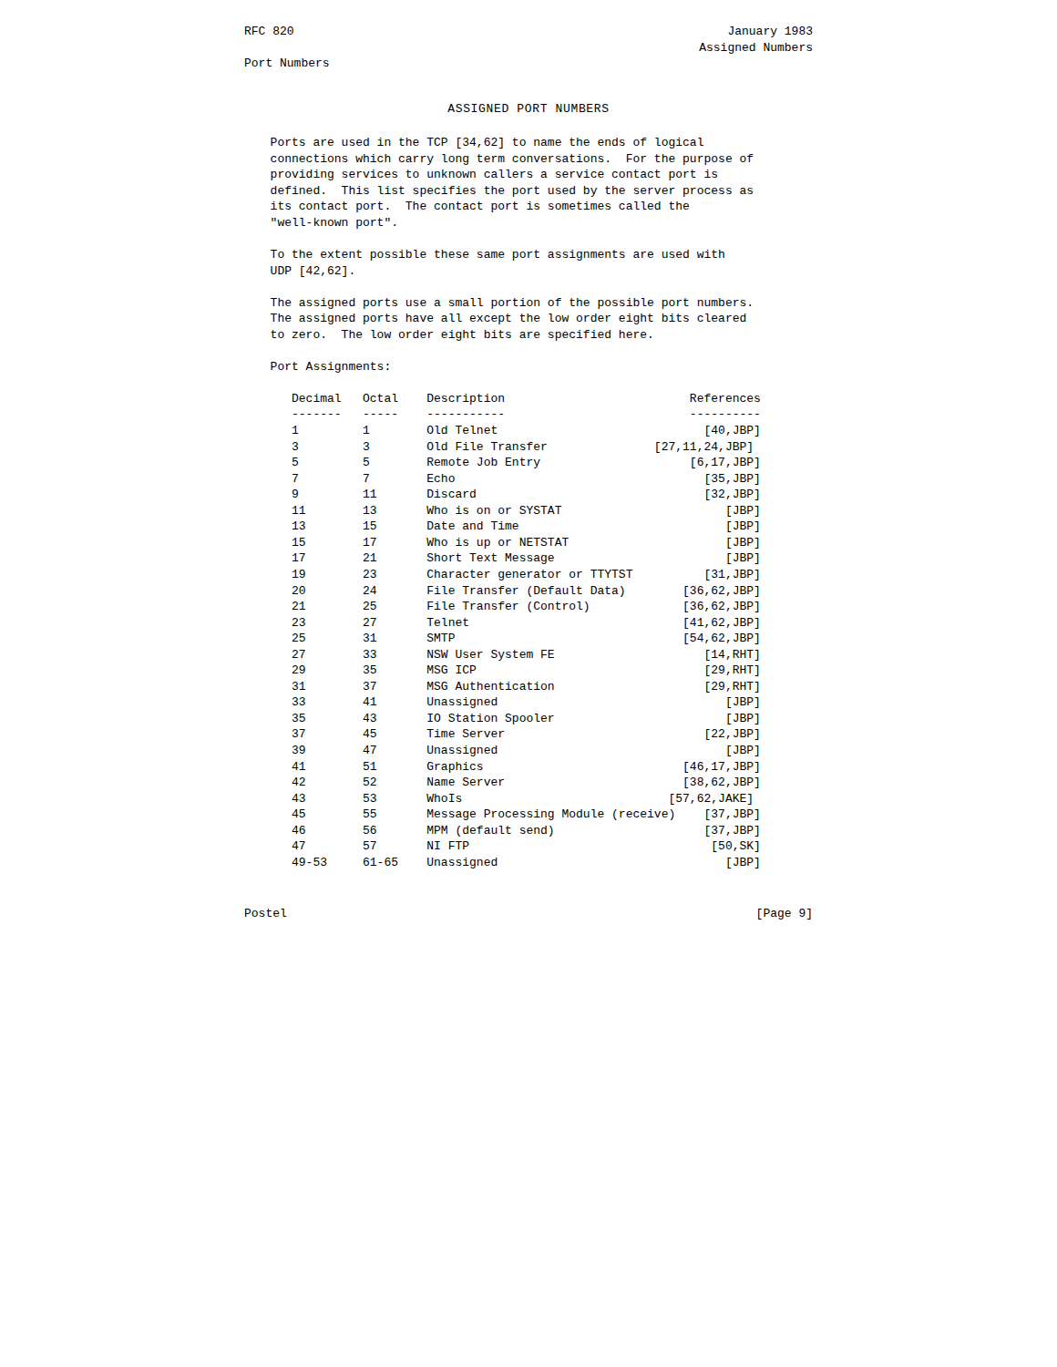RFC 820

Port Numbers
January 1983
Assigned Numbers
ASSIGNED PORT NUMBERS
Ports are used in the TCP [34,62] to name the ends of logical
connections which carry long term conversations.  For the purpose of
providing services to unknown callers a service contact port is
defined.  This list specifies the port used by the server process as
its contact port.  The contact port is sometimes called the
"well-known port".

To the extent possible these same port assignments are used with
UDP [42,62].

The assigned ports use a small portion of the possible port numbers.
The assigned ports have all except the low order eight bits cleared
to zero.  The low order eight bits are specified here.

Port Assignments:

   Decimal   Octal    Description                          References
   -------   -----    -----------                          ----------
   1         1        Old Telnet                             [40,JBP]
   3         3        Old File Transfer               [27,11,24,JBP]
   5         5        Remote Job Entry                     [6,17,JBP]
   7         7        Echo                                   [35,JBP]
   9         11       Discard                                [32,JBP]
   11        13       Who is on or SYSTAT                       [JBP]
   13        15       Date and Time                             [JBP]
   15        17       Who is up or NETSTAT                      [JBP]
   17        21       Short Text Message                        [JBP]
   19        23       Character generator or TTYTST          [31,JBP]
   20        24       File Transfer (Default Data)        [36,62,JBP]
   21        25       File Transfer (Control)             [36,62,JBP]
   23        27       Telnet                              [41,62,JBP]
   25        31       SMTP                                [54,62,JBP]
   27        33       NSW User System FE                     [14,RHT]
   29        35       MSG ICP                                [29,RHT]
   31        37       MSG Authentication                     [29,RHT]
   33        41       Unassigned                                [JBP]
   35        43       IO Station Spooler                        [JBP]
   37        45       Time Server                            [22,JBP]
   39        47       Unassigned                                [JBP]
   41        51       Graphics                            [46,17,JBP]
   42        52       Name Server                         [38,62,JBP]
   43        53       WhoIs                             [57,62,JAKE]
   45        55       Message Processing Module (receive)    [37,JBP]
   46        56       MPM (default send)                     [37,JBP]
   47        57       NI FTP                                  [50,SK]
   49-53     61-65    Unassigned                                [JBP]
Postel
[Page 9]